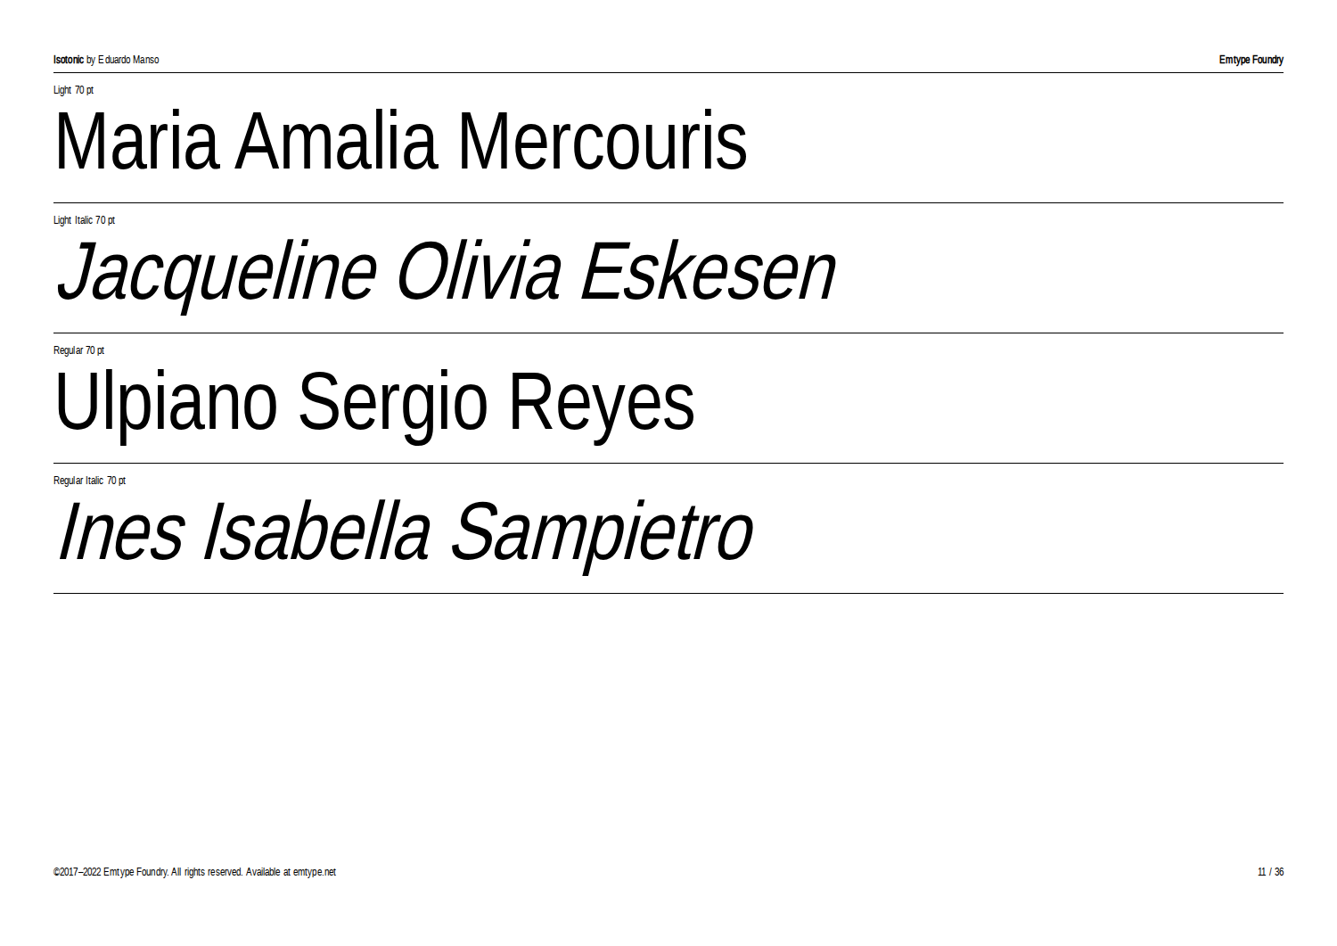Isotonic by Eduardo Manso
Emtype Foundry
Light 70 pt
Maria Amalia Mercouris
Light Italic 70 pt
Jacqueline Olivia Eskesen
Regular 70 pt
Ulpiano Sergio Reyes
Regular Italic 70 pt
Ines Isabella Sampietro
©2017–2022 Emtype Foundry. All rights reserved. Available at emtype.net
11 / 36